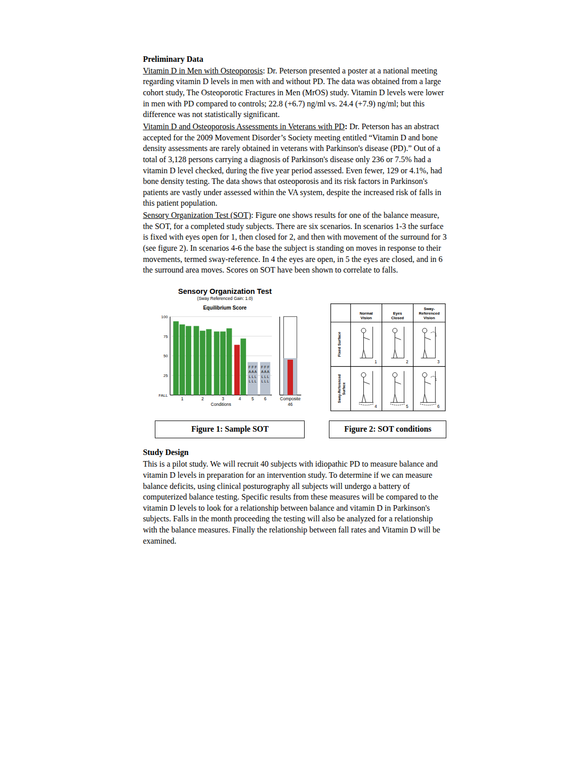Preliminary Data
Vitamin D in Men with Osteoporosis: Dr. Peterson presented a poster at a national meeting regarding vitamin D levels in men with and without PD. The data was obtained from a large cohort study, The Osteoporotic Fractures in Men (MrOS) study. Vitamin D levels were lower in men with PD compared to controls; 22.8 (+6.7) ng/ml vs. 24.4 (+7.9) ng/ml; but this difference was not statistically significant.
Vitamin D and Osteoporosis Assessments in Veterans with PD: Dr. Peterson has an abstract accepted for the 2009 Movement Disorder’s Society meeting entitled “Vitamin D and bone density assessments are rarely obtained in veterans with Parkinson's disease (PD).” Out of a total of 3,128 persons carrying a diagnosis of Parkinson's disease only 236 or 7.5% had a vitamin D level checked, during the five year period assessed. Even fewer, 129 or 4.1%, had bone density testing. The data shows that osteoporosis and its risk factors in Parkinson's patients are vastly under assessed within the VA system, despite the increased risk of falls in this patient population.
Sensory Organization Test (SOT): Figure one shows results for one of the balance measure, the SOT, for a completed study subjects. There are six scenarios. In scenarios 1-3 the surface is fixed with eyes open for 1, then closed for 2, and then with movement of the surround for 3 (see figure 2). In scenarios 4-6 the base the subject is standing on moves in response to their movements, termed sway-reference. In 4 the eyes are open, in 5 the eyes are closed, and in 6 the surround area moves. Scores on SOT have been shown to correlate to falls.
Sensory Organization Test (Sway Referenced Gain: 1.0) Equilibrium Score 100 75 50 25 FALL F F F A A A L L L L L L F F F A A A L L L L L L 1 2 3 4 5 6 Conditions Composite 46 Figure 1: Sample SOT
Normal Vision Eyes Closed Sway- Referenced Vision Fixed Surface Sway-Referenced Surface 1 2 3 4 5 6 Figure 2: SOT conditions
Study Design
This is a pilot study. We will recruit 40 subjects with idiopathic PD to measure balance and vitamin D levels in preparation for an intervention study. To determine if we can measure balance deficits, using clinical posturography all subjects will undergo a battery of computerized balance testing. Specific results from these measures will be compared to the vitamin D levels to look for a relationship between balance and vitamin D in Parkinson's subjects. Falls in the month proceeding the testing will also be analyzed for a relationship with the balance measures. Finally the relationship between fall rates and Vitamin D will be examined.